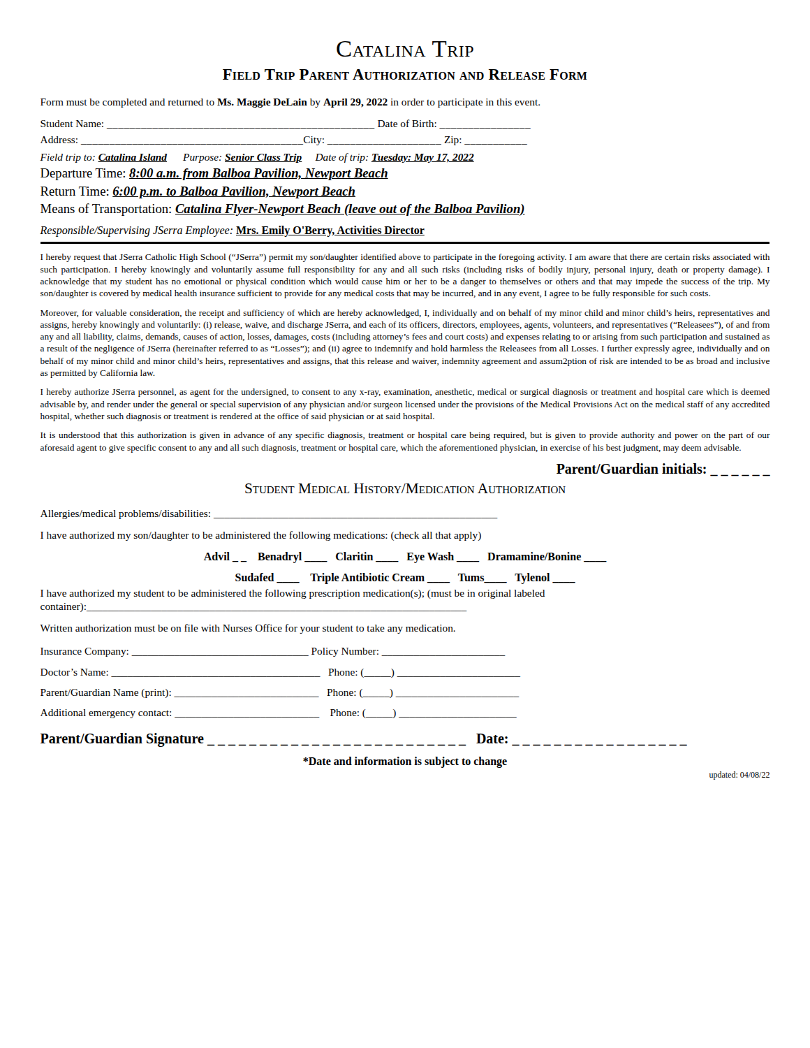Catalina Trip
Field Trip Parent Authorization and Release Form
Form must be completed and returned to Ms. Maggie DeLain by April 29, 2022 in order to participate in this event.
Student Name: _______________________________________________ Date of Birth: ________________
Address: _______________________________________City: ____________________ Zip: ___________
Field trip to: Catalina Island Purpose: Senior Class Trip Date of trip: Tuesday: May 17, 2022
Departure Time: 8:00 a.m. from Balboa Pavilion, Newport Beach
Return Time: 6:00 p.m. to Balboa Pavilion, Newport Beach
Means of Transportation: Catalina Flyer-Newport Beach (leave out of the Balboa Pavilion)
Responsible/Supervising JSerra Employee: Mrs. Emily O'Berry, Activities Director
I hereby request that JSerra Catholic High School (“JSerra”) permit my son/daughter identified above to participate in the foregoing activity. I am aware that there are certain risks associated with such participation. I hereby knowingly and voluntarily assume full responsibility for any and all such risks (including risks of bodily injury, personal injury, death or property damage). I acknowledge that my student has no emotional or physical condition which would cause him or her to be a danger to themselves or others and that may impede the success of the trip. My son/daughter is covered by medical health insurance sufficient to provide for any medical costs that may be incurred, and in any event, I agree to be fully responsible for such costs.
Moreover, for valuable consideration, the receipt and sufficiency of which are hereby acknowledged, I, individually and on behalf of my minor child and minor child’s heirs, representatives and assigns, hereby knowingly and voluntarily: (i) release, waive, and discharge JSerra, and each of its officers, directors, employees, agents, volunteers, and representatives (“Releasees”), of and from any and all liability, claims, demands, causes of action, losses, damages, costs (including attorney’s fees and court costs) and expenses relating to or arising from such participation and sustained as a result of the negligence of JSerra (hereinafter referred to as “Losses”); and (ii) agree to indemnify and hold harmless the Releasees from all Losses. I further expressly agree, individually and on behalf of my minor child and minor child’s heirs, representatives and assigns, that this release and waiver, indemnity agreement and assum2ption of risk are intended to be as broad and inclusive as permitted by California law.
I hereby authorize JSerra personnel, as agent for the undersigned, to consent to any x-ray, examination, anesthetic, medical or surgical diagnosis or treatment and hospital care which is deemed advisable by, and render under the general or special supervision of any physician and/or surgeon licensed under the provisions of the Medical Provisions Act on the medical staff of any accredited hospital, whether such diagnosis or treatment is rendered at the office of said physician or at said hospital.
It is understood that this authorization is given in advance of any specific diagnosis, treatment or hospital care being required, but is given to provide authority and power on the part of our aforesaid agent to give specific consent to any and all such diagnosis, treatment or hospital care, which the aforementioned physician, in exercise of his best judgment, may deem advisable.
Parent/Guardian initials: _ _ _ _ _ _
Student Medical History/Medication Authorization
Allergies/medical problems/disabilities: _____________________________________________________
I have authorized my son/daughter to be administered the following medications: (check all that apply)
Advil _ _ Benadryl ____ Claritin ____ Eye Wash ____ Dramamine/Bonine ____
Sudafed ____ Triple Antibiotic Cream ____ Tums____ Tylenol ____
I have authorized my student to be administered the following prescription medication(s); (must be in original labeled container):_______________________________________________________________________
Written authorization must be on file with Nurses Office for your student to take any medication.
Insurance Company: _________________________________ Policy Number: _______________________
Doctor’s Name: _______________________________________ Phone: (_____) _______________________
Parent/Guardian Name (print): ___________________________ Phone: (_____) _______________________
Additional emergency contact: ___________________________ Phone: (_____) ______________________
Parent/Guardian Signature _ _ _ _ _ _ _ _ _ _ _ _ _ _ _ _ _ _ _ _ _ _ _ _ _ Date: _ _ _ _ _ _ _ _ _ _ _ _ _ _ _ _ _
*Date and information is subject to change
updated: 04/08/22